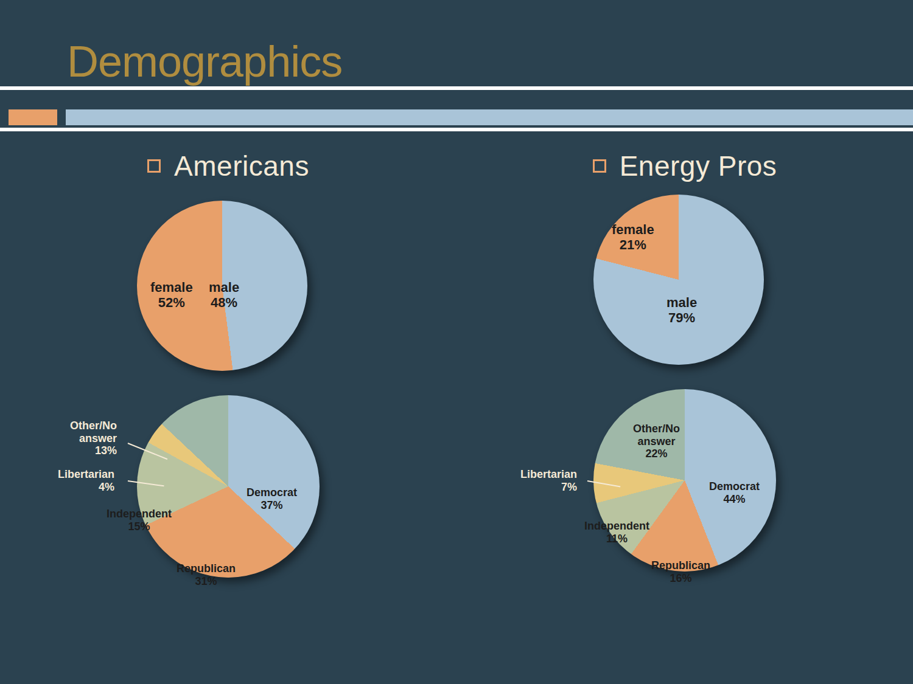Demographics
Americans
male
48%
female
52%
Democrat
37%
Republican
31%
Independent
15%
Other/No
answer
13%
Libertarian
4%
Energy Pros
male
79%
female
21%
Democrat
44%
Republican
16%
Independent
11%
Other/No
answer
22%
Libertarian
7%